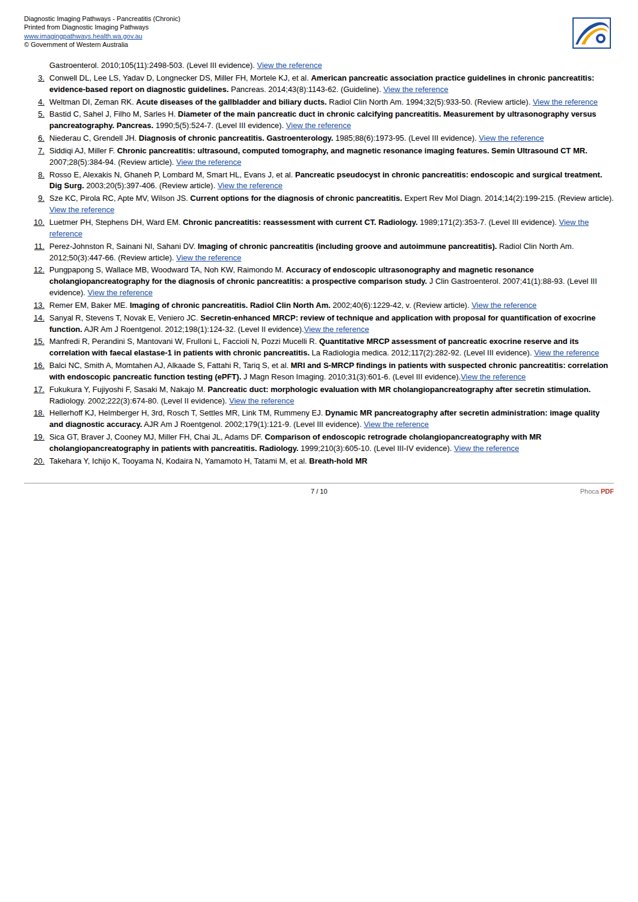Diagnostic Imaging Pathways - Pancreatitis (Chronic)
Printed from Diagnostic Imaging Pathways
www.imagingpathways.health.wa.gov.au
© Government of Western Australia
Gastroenterol. 2010;105(11):2498-503. (Level III evidence). View the reference
3. Conwell DL, Lee LS, Yadav D, Longnecker DS, Miller FH, Mortele KJ, et al. American pancreatic association practice guidelines in chronic pancreatitis: evidence-based report on diagnostic guidelines. Pancreas. 2014;43(8):1143-62. (Guideline). View the reference
4. Weltman DI, Zeman RK. Acute diseases of the gallbladder and biliary ducts. Radiol Clin North Am. 1994;32(5):933-50. (Review article). View the reference
5. Bastid C, Sahel J, Filho M, Sarles H. Diameter of the main pancreatic duct in chronic calcifying pancreatitis. Measurement by ultrasonography versus pancreatography. Pancreas. 1990;5(5):524-7. (Level III evidence). View the reference
6. Niederau C, Grendell JH. Diagnosis of chronic pancreatitis. Gastroenterology. 1985;88(6):1973-95. (Level III evidence). View the reference
7. Siddiqi AJ, Miller F. Chronic pancreatitis: ultrasound, computed tomography, and magnetic resonance imaging features. Semin Ultrasound CT MR. 2007;28(5):384-94. (Review article). View the reference
8. Rosso E, Alexakis N, Ghaneh P, Lombard M, Smart HL, Evans J, et al. Pancreatic pseudocyst in chronic pancreatitis: endoscopic and surgical treatment. Dig Surg. 2003;20(5):397-406. (Review article). View the reference
9. Sze KC, Pirola RC, Apte MV, Wilson JS. Current options for the diagnosis of chronic pancreatitis. Expert Rev Mol Diagn. 2014;14(2):199-215. (Review article). View the reference
10. Luetmer PH, Stephens DH, Ward EM. Chronic pancreatitis: reassessment with current CT. Radiology. 1989;171(2):353-7. (Level III evidence). View the reference
11. Perez-Johnston R, Sainani NI, Sahani DV. Imaging of chronic pancreatitis (including groove and autoimmune pancreatitis). Radiol Clin North Am. 2012;50(3):447-66. (Review article). View the reference
12. Pungpapong S, Wallace MB, Woodward TA, Noh KW, Raimondo M. Accuracy of endoscopic ultrasonography and magnetic resonance cholangiopancreatography for the diagnosis of chronic pancreatitis: a prospective comparison study. J Clin Gastroenterol. 2007;41(1):88-93. (Level III evidence). View the reference
13. Remer EM, Baker ME. Imaging of chronic pancreatitis. Radiol Clin North Am. 2002;40(6):1229-42, v. (Review article). View the reference
14. Sanyal R, Stevens T, Novak E, Veniero JC. Secretin-enhanced MRCP: review of technique and application with proposal for quantification of exocrine function. AJR Am J Roentgenol. 2012;198(1):124-32. (Level II evidence).View the reference
15. Manfredi R, Perandini S, Mantovani W, Frulloni L, Faccioli N, Pozzi Mucelli R. Quantitative MRCP assessment of pancreatic exocrine reserve and its correlation with faecal elastase-1 in patients with chronic pancreatitis. La Radiologia medica. 2012;117(2):282-92. (Level III evidence). View the reference
16. Balci NC, Smith A, Momtahen AJ, Alkaade S, Fattahi R, Tariq S, et al. MRI and S-MRCP findings in patients with suspected chronic pancreatitis: correlation with endoscopic pancreatic function testing (ePFT). J Magn Reson Imaging. 2010;31(3):601-6. (Level III evidence).View the reference
17. Fukukura Y, Fujiyoshi F, Sasaki M, Nakajo M. Pancreatic duct: morphologic evaluation with MR cholangiopancreatography after secretin stimulation. Radiology. 2002;222(3):674-80. (Level II evidence). View the reference
18. Hellerhoff KJ, Helmberger H, 3rd, Rosch T, Settles MR, Link TM, Rummeny EJ. Dynamic MR pancreatography after secretin administration: image quality and diagnostic accuracy. AJR Am J Roentgenol. 2002;179(1):121-9. (Level III evidence). View the reference
19. Sica GT, Braver J, Cooney MJ, Miller FH, Chai JL, Adams DF. Comparison of endoscopic retrograde cholangiopancreatography with MR cholangiopancreatography in patients with pancreatitis. Radiology. 1999;210(3):605-10. (Level III-IV evidence). View the reference
20. Takehara Y, Ichijo K, Tooyama N, Kodaira N, Yamamoto H, Tatami M, et al. Breath-hold MR
7 / 10
Phoca PDF